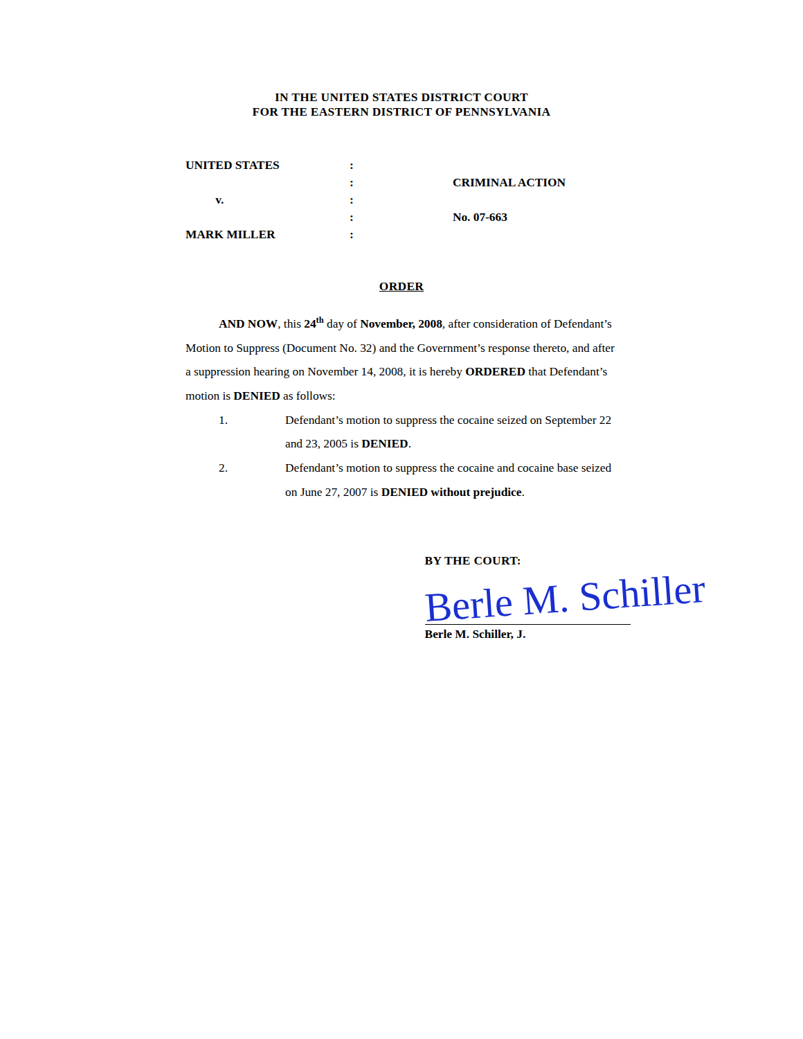IN THE UNITED STATES DISTRICT COURT
FOR THE EASTERN DISTRICT OF PENNSYLVANIA
| UNITED STATES | : | |
| | : | CRIMINAL ACTION |
| v. | : | |
| | : | No. 07-663 |
| MARK MILLER | : | |
ORDER
AND NOW, this 24th day of November, 2008, after consideration of Defendant’s Motion to Suppress (Document No. 32) and the Government’s response thereto, and after a suppression hearing on November 14, 2008, it is hereby ORDERED that Defendant’s motion is DENIED as follows:
1. Defendant’s motion to suppress the cocaine seized on September 22 and 23, 2005 is DENIED.
2. Defendant’s motion to suppress the cocaine and cocaine base seized on June 27, 2007 is DENIED without prejudice.
BY THE COURT:
Berle M. Schiller
Berle M. Schiller, J.